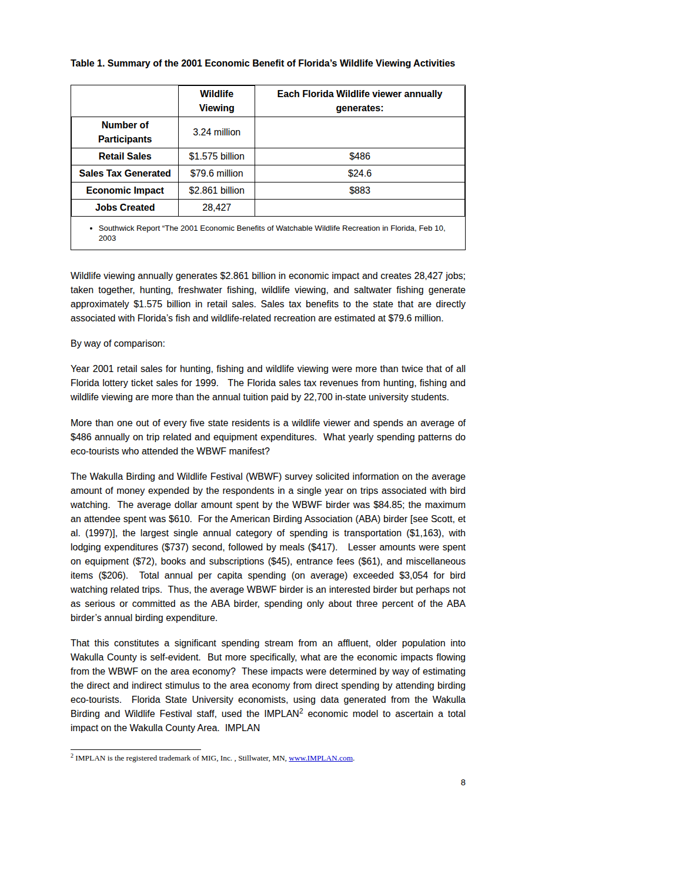Table 1. Summary of the 2001 Economic Benefit of Florida’s Wildlife Viewing Activities
| | Wildlife Viewing | Each Florida Wildlife viewer annually generates: |
| --- | --- | --- |
| Number of Participants | 3.24 million | |
| Retail Sales | $1.575 billion | $486 |
| Sales Tax Generated | $79.6 million | $24.6 |
| Economic Impact | $2.861 billion | $883 |
| Jobs Created | 28,427 | |
Southwick Report “The 2001 Economic Benefits of Watchable Wildlife Recreation in Florida, Feb 10, 2003
Wildlife viewing annually generates $2.861 billion in economic impact and creates 28,427 jobs; taken together, hunting, freshwater fishing, wildlife viewing, and saltwater fishing generate approximately $1.575 billion in retail sales. Sales tax benefits to the state that are directly associated with Florida’s fish and wildlife-related recreation are estimated at $79.6 million.
By way of comparison:
Year 2001 retail sales for hunting, fishing and wildlife viewing were more than twice that of all Florida lottery ticket sales for 1999. The Florida sales tax revenues from hunting, fishing and wildlife viewing are more than the annual tuition paid by 22,700 in-state university students.
More than one out of every five state residents is a wildlife viewer and spends an average of $486 annually on trip related and equipment expenditures. What yearly spending patterns do eco-tourists who attended the WBWF manifest?
The Wakulla Birding and Wildlife Festival (WBWF) survey solicited information on the average amount of money expended by the respondents in a single year on trips associated with bird watching. The average dollar amount spent by the WBWF birder was $84.85; the maximum an attendee spent was $610. For the American Birding Association (ABA) birder [see Scott, et al. (1997)], the largest single annual category of spending is transportation ($1,163), with lodging expenditures ($737) second, followed by meals ($417). Lesser amounts were spent on equipment ($72), books and subscriptions ($45), entrance fees ($61), and miscellaneous items ($206). Total annual per capita spending (on average) exceeded $3,054 for bird watching related trips. Thus, the average WBWF birder is an interested birder but perhaps not as serious or committed as the ABA birder, spending only about three percent of the ABA birder’s annual birding expenditure.
That this constitutes a significant spending stream from an affluent, older population into Wakulla County is self-evident. But more specifically, what are the economic impacts flowing from the WBWF on the area economy? These impacts were determined by way of estimating the direct and indirect stimulus to the area economy from direct spending by attending birding eco-tourists. Florida State University economists, using data generated from the Wakulla Birding and Wildlife Festival staff, used the IMPLAN2 economic model to ascertain a total impact on the Wakulla County Area. IMPLAN
2 IMPLAN is the registered trademark of MIG, Inc. , Stillwater, MN, www.IMPLAN.com.
8